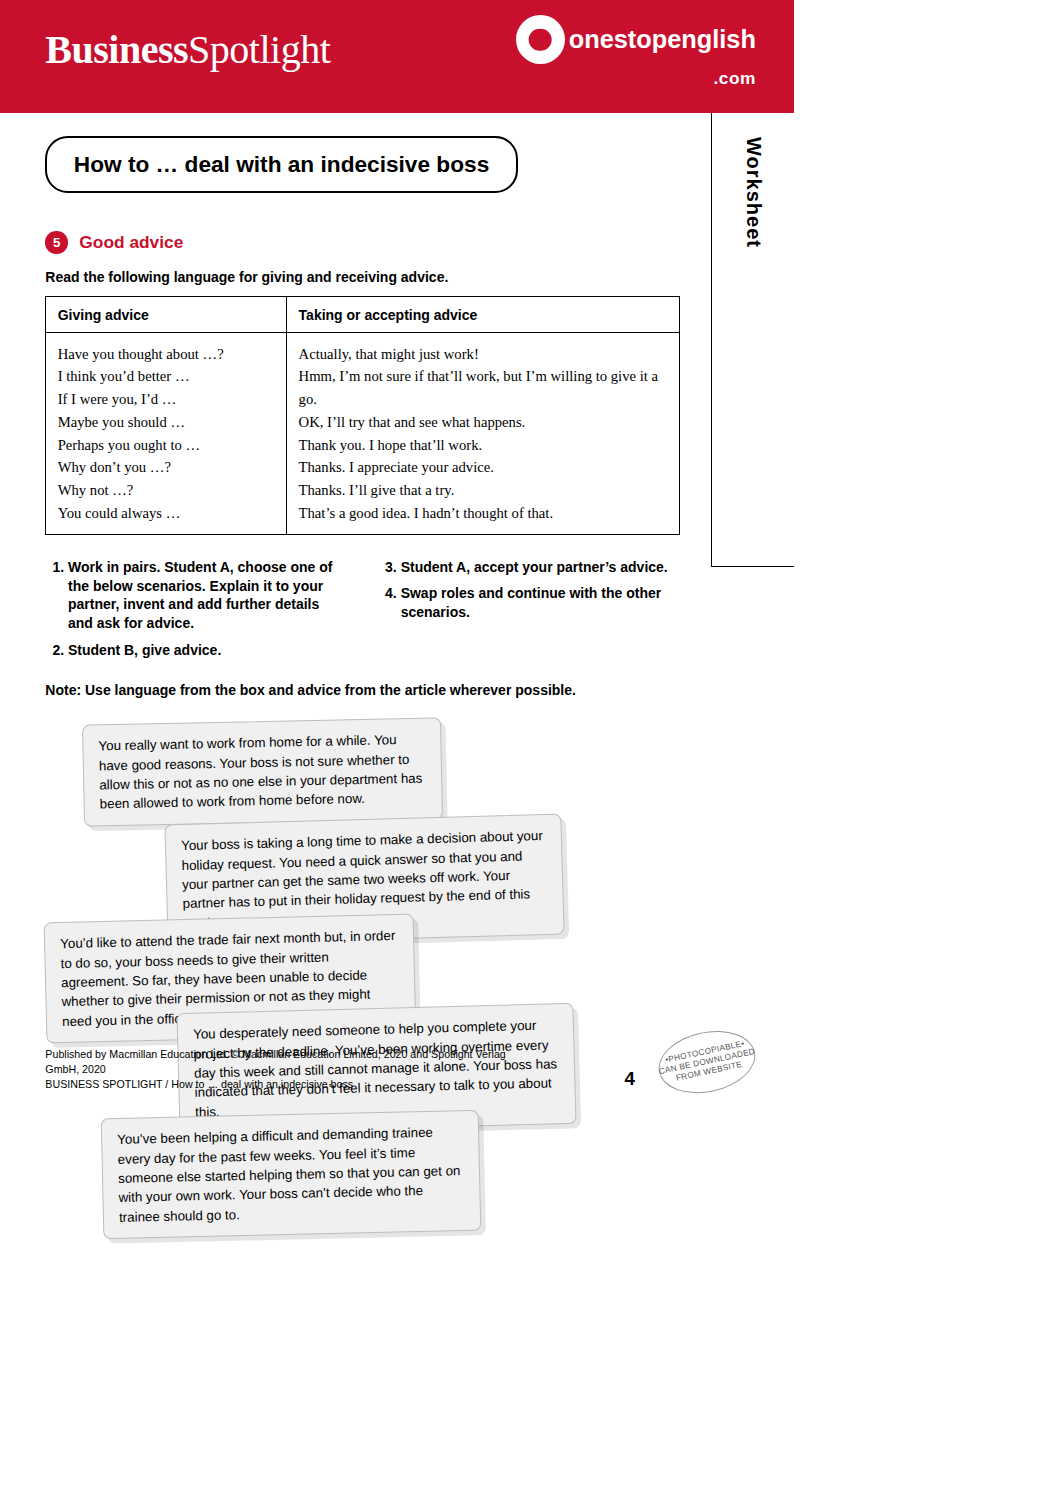Business Spotlight
onestopenglish .com
How to … deal with an indecisive boss
Worksheet
5
Good advice
Read the following language for giving and receiving advice.
| Giving advice | Taking or accepting advice |
| --- | --- |
| Have you thought about …? I think you’d better … If I were you, I’d … Maybe you should … Perhaps you ought to … Why don’t you …? Why not …? You could always … | Actually, that might just work! Hmm, I’m not sure if that’ll work, but I’m willing to give it a go. OK, I’ll try that and see what happens. Thank you. I hope that’ll work. Thanks. I appreciate your advice. Thanks. I’ll give that a try. That’s a good idea. I hadn’t thought of that. |
Work in pairs. Student A, choose one of the below scenarios. Explain it to your partner, invent and add further details and ask for advice.
Student B, give advice.
Student A, accept your partner’s advice.
Swap roles and continue with the other scenarios.
Note: Use language from the box and advice from the article wherever possible.
You really want to work from home for a while. You have good reasons. Your boss is not sure whether to allow this or not as no one else in your department has been allowed to work from home before now.
Your boss is taking a long time to make a decision about your holiday request. You need a quick answer so that you and your partner can get the same two weeks off work. Your partner has to put in their holiday request by the end of this week.
You’d like to attend the trade fair next month but, in order to do so, your boss needs to give their written agreement. So far, they have been unable to decide whether to give their permission or not as they might need you in the office.
You desperately need someone to help you complete your project by the deadline. You’ve been working overtime every day this week and still cannot manage it alone. Your boss has indicated that they don’t feel it necessary to talk to you about this.
You’ve been helping a difficult and demanding trainee every day for the past few weeks. You feel it’s time someone else started helping them so that you can get on with your own work. Your boss can’t decide who the trainee should go to.
Published by Macmillan Education Ltd. © Macmillan Education Limited, 2020 and Spotlight Verlag GmbH, 2020
BUSINESS SPOTLIGHT / How to … deal with an indecisive boss
4
•PHOTOCOPIABLE•
CAN BE DOWNLOADED
FROM WEBSITE